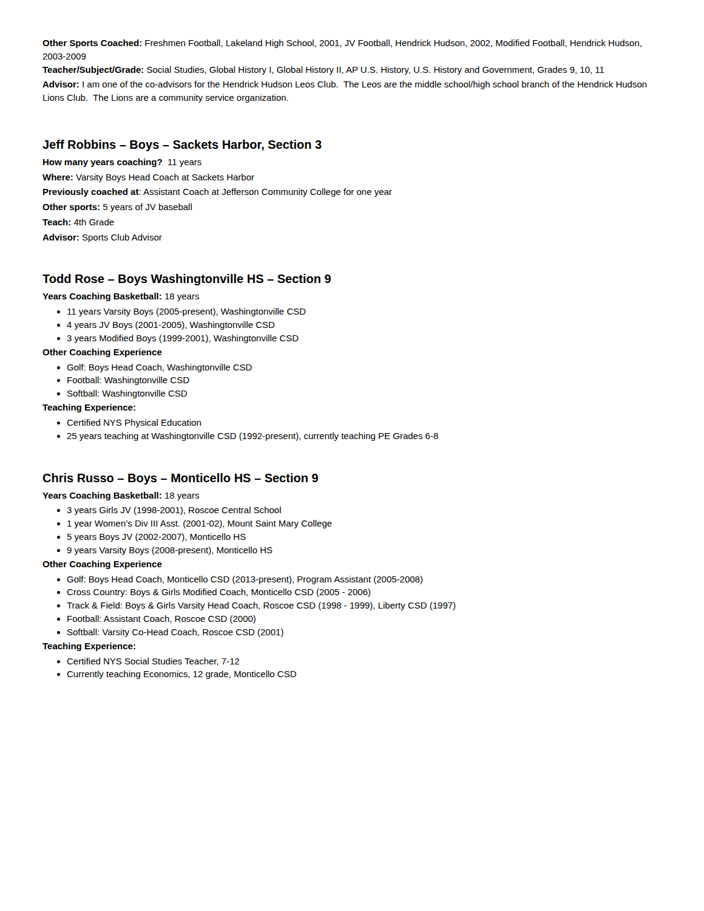Other Sports Coached: Freshmen Football, Lakeland High School, 2001, JV Football, Hendrick Hudson, 2002, Modified Football, Hendrick Hudson, 2003-2009
Teacher/Subject/Grade: Social Studies, Global History I, Global History II, AP U.S. History, U.S. History and Government, Grades 9, 10, 11
Advisor: I am one of the co-advisors for the Hendrick Hudson Leos Club. The Leos are the middle school/high school branch of the Hendrick Hudson Lions Club. The Lions are a community service organization.
Jeff Robbins – Boys – Sackets Harbor, Section 3
How many years coaching? 11 years
Where: Varsity Boys Head Coach at Sackets Harbor
Previously coached at: Assistant Coach at Jefferson Community College for one year
Other sports: 5 years of JV baseball
Teach: 4th Grade
Advisor: Sports Club Advisor
Todd Rose – Boys Washingtonville HS – Section 9
Years Coaching Basketball: 18 years
11 years Varsity Boys (2005-present), Washingtonville CSD
4 years JV Boys (2001-2005), Washingtonville CSD
3 years Modified Boys (1999-2001), Washingtonville CSD
Other Coaching Experience
Golf: Boys Head Coach, Washingtonville CSD
Football: Washingtonville CSD
Softball: Washingtonville CSD
Teaching Experience:
Certified NYS Physical Education
25 years teaching at Washingtonville CSD (1992-present), currently teaching PE Grades 6-8
Chris Russo – Boys – Monticello HS – Section 9
Years Coaching Basketball: 18 years
3 years Girls JV (1998-2001), Roscoe Central School
1 year Women’s Div III Asst. (2001-02), Mount Saint Mary College
5 years Boys JV (2002-2007), Monticello HS
9 years Varsity Boys (2008-present), Monticello HS
Other Coaching Experience
Golf: Boys Head Coach, Monticello CSD (2013-present), Program Assistant (2005-2008)
Cross Country: Boys & Girls Modified Coach, Monticello CSD (2005 - 2006)
Track & Field: Boys & Girls Varsity Head Coach, Roscoe CSD (1998 - 1999), Liberty CSD (1997)
Football: Assistant Coach, Roscoe CSD (2000)
Softball: Varsity Co-Head Coach, Roscoe CSD (2001)
Teaching Experience:
Certified NYS Social Studies Teacher, 7-12
Currently teaching Economics, 12 grade, Monticello CSD